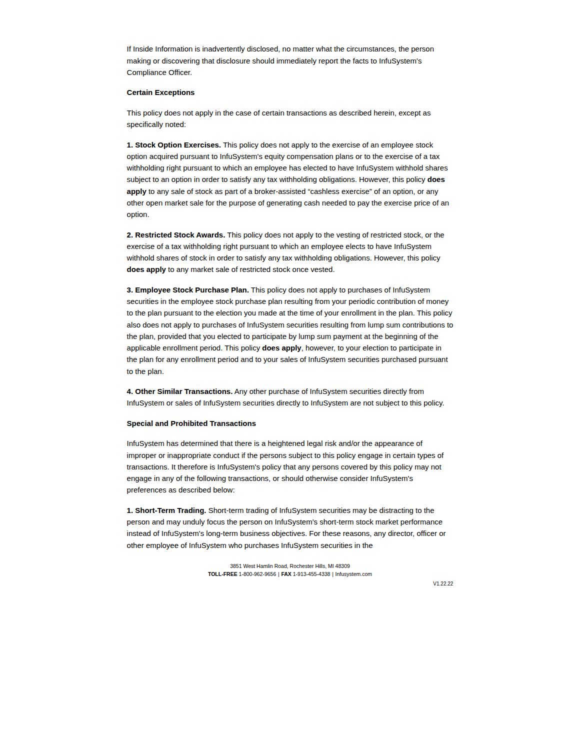If Inside Information is inadvertently disclosed, no matter what the circumstances, the person making or discovering that disclosure should immediately report the facts to InfuSystem's Compliance Officer.
Certain Exceptions
This policy does not apply in the case of certain transactions as described herein, except as specifically noted:
1. Stock Option Exercises. This policy does not apply to the exercise of an employee stock option acquired pursuant to InfuSystem's equity compensation plans or to the exercise of a tax withholding right pursuant to which an employee has elected to have InfuSystem withhold shares subject to an option in order to satisfy any tax withholding obligations. However, this policy does apply to any sale of stock as part of a broker-assisted “cashless exercise” of an option, or any other open market sale for the purpose of generating cash needed to pay the exercise price of an option.
2. Restricted Stock Awards. This policy does not apply to the vesting of restricted stock, or the exercise of a tax withholding right pursuant to which an employee elects to have InfuSystem withhold shares of stock in order to satisfy any tax withholding obligations. However, this policy does apply to any market sale of restricted stock once vested.
3. Employee Stock Purchase Plan. This policy does not apply to purchases of InfuSystem securities in the employee stock purchase plan resulting from your periodic contribution of money to the plan pursuant to the election you made at the time of your enrollment in the plan. This policy also does not apply to purchases of InfuSystem securities resulting from lump sum contributions to the plan, provided that you elected to participate by lump sum payment at the beginning of the applicable enrollment period. This policy does apply, however, to your election to participate in the plan for any enrollment period and to your sales of InfuSystem securities purchased pursuant to the plan.
4. Other Similar Transactions. Any other purchase of InfuSystem securities directly from InfuSystem or sales of InfuSystem securities directly to InfuSystem are not subject to this policy.
Special and Prohibited Transactions
InfuSystem has determined that there is a heightened legal risk and/or the appearance of improper or inappropriate conduct if the persons subject to this policy engage in certain types of transactions. It therefore is InfuSystem's policy that any persons covered by this policy may not engage in any of the following transactions, or should otherwise consider InfuSystem's preferences as described below:
1. Short-Term Trading. Short-term trading of InfuSystem securities may be distracting to the person and may unduly focus the person on InfuSystem's short-term stock market performance instead of InfuSystem's long-term business objectives. For these reasons, any director, officer or other employee of InfuSystem who purchases InfuSystem securities in the
3851 West Hamlin Road, Rochester Hills, MI 48309
TOLL-FREE 1-800-962-9656|FAX 1-913-455-4338|Infusystem.com
V1.22.22